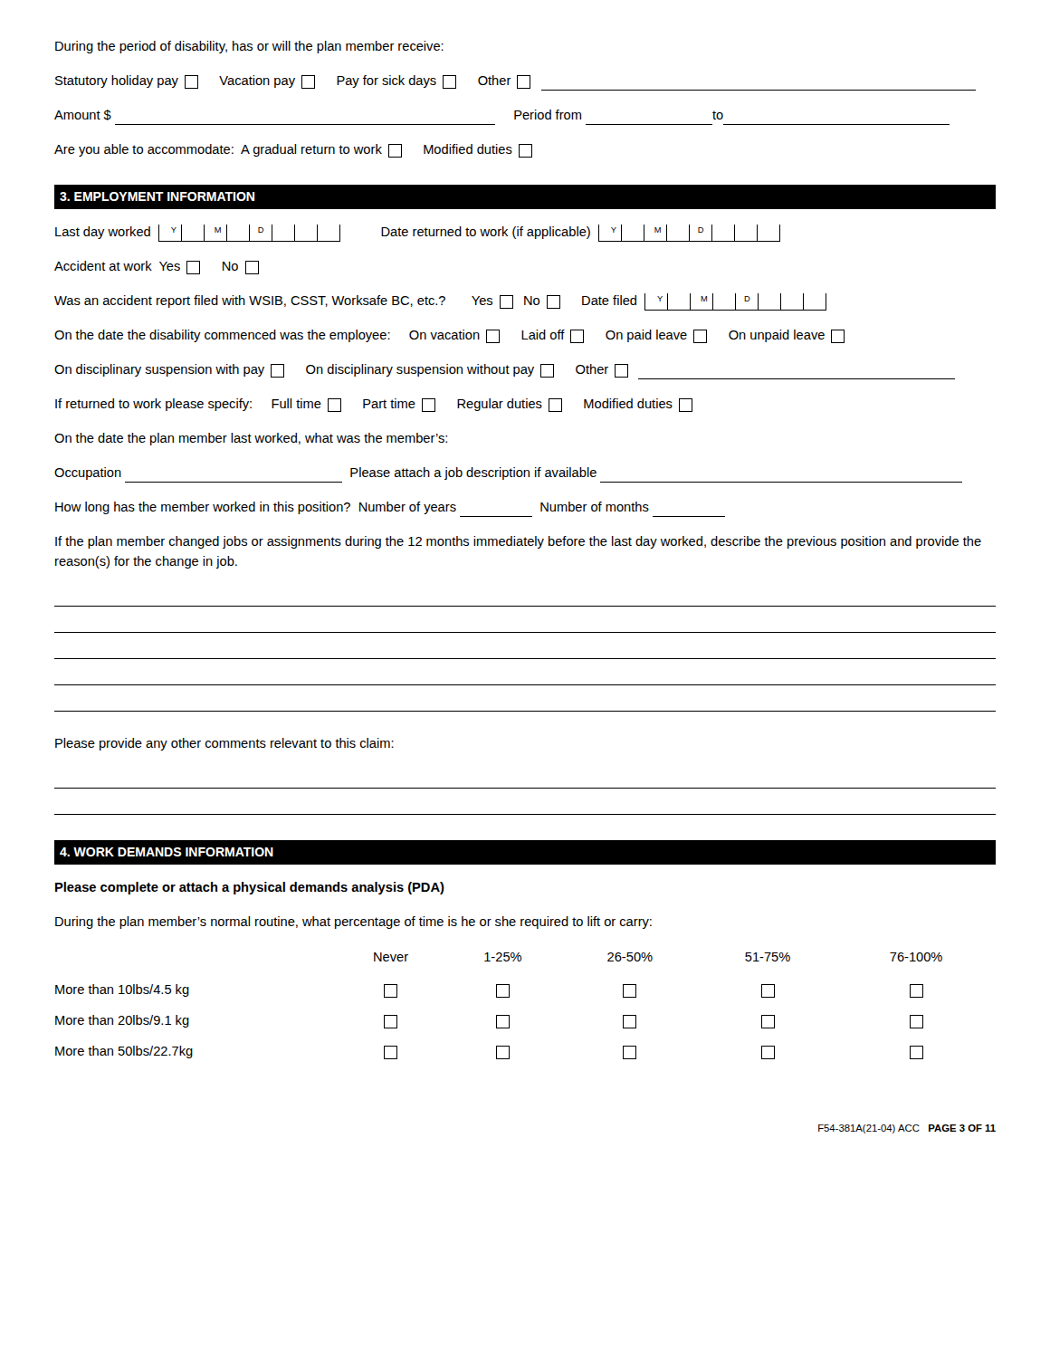During the period of disability, has or will the plan member receive:
Statutory holiday pay Vacation pay Pay for sick days Other
Amount $ Period from to
Are you able to accommodate: A gradual return to work Modified duties
3. EMPLOYMENT INFORMATION
Last day worked YMD
Date returned to work (if applicable) YMD
Accident at work Yes No
Was an accident report filed with WSIB, CSST, Worksafe BC, etc.? Yes No Date filed YMD
On the date the disability commenced was the employee: On vacation Laid off On paid leave On unpaid leave
On disciplinary suspension with pay On disciplinary suspension without pay Other
If returned to work please specify: Full time Part time Regular duties Modified duties
On the date the plan member last worked, what was the member’s:
Occupation Please attach a job description if available
How long has the member worked in this position? Number of years Number of months
If the plan member changed jobs or assignments during the 12 months immediately before the last day worked, describe the previous position and provide the reason(s) for the change in job.
Please provide any other comments relevant to this claim:
4. WORK DEMANDS INFORMATION
Please complete or attach a physical demands analysis (PDA)
During the plan member’s normal routine, what percentage of time is he or she required to lift or carry:
| | Never | 1-25% | 26-50% | 51-75% | 76-100% |
| --- | --- | --- | --- | --- | --- |
| More than 10lbs/4.5 kg | | | | | |
| More than 20lbs/9.1 kg | | | | | |
| More than 50lbs/22.7kg | | | | | |
F54-381A(21-04) ACC PAGE 3 OF 11